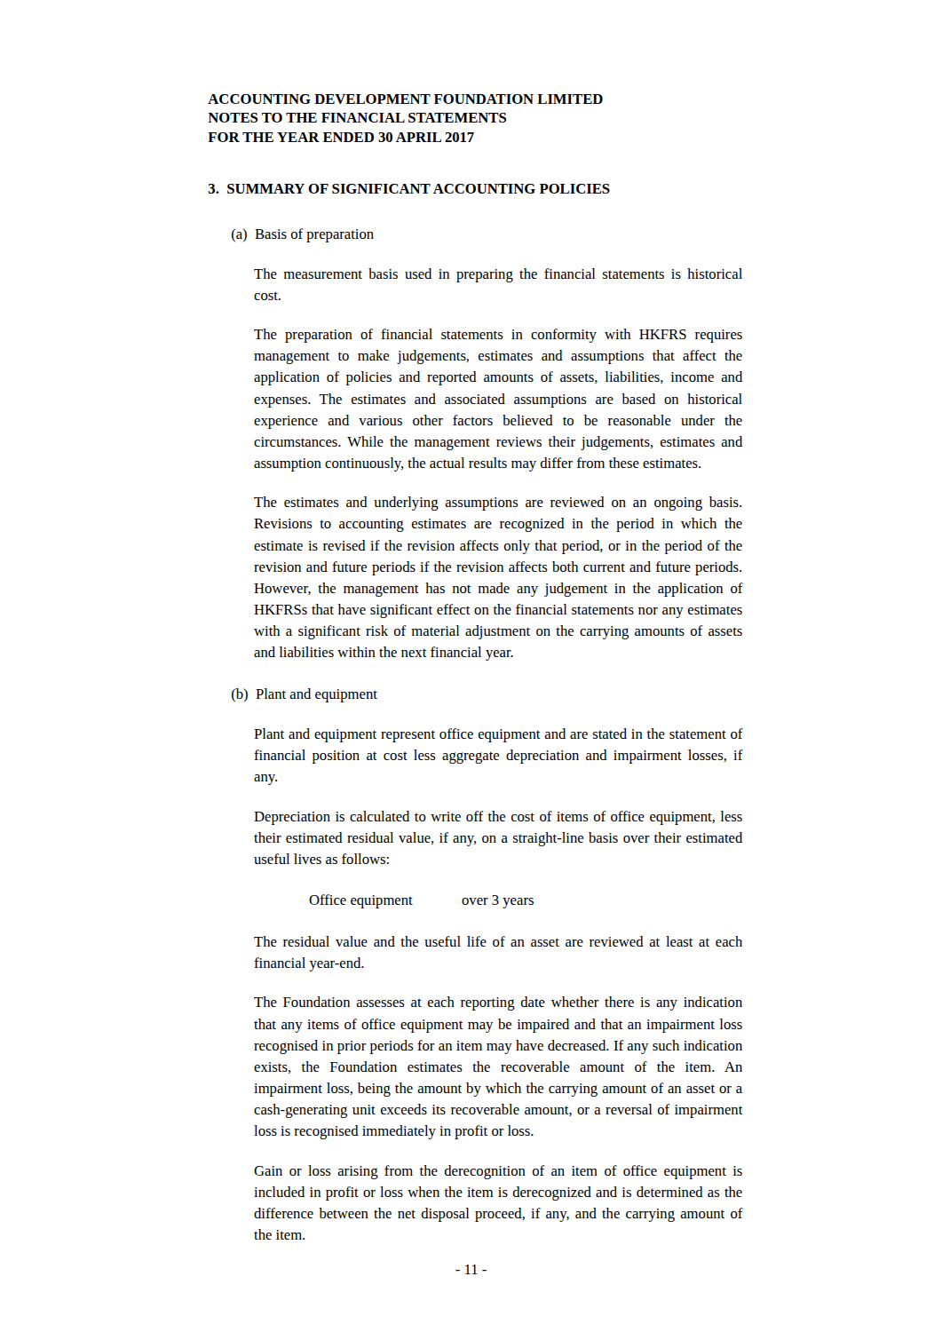ACCOUNTING DEVELOPMENT FOUNDATION LIMITED
NOTES TO THE FINANCIAL STATEMENTS
FOR THE YEAR ENDED 30 APRIL 2017
3. SUMMARY OF SIGNIFICANT ACCOUNTING POLICIES
(a) Basis of preparation
The measurement basis used in preparing the financial statements is historical cost.
The preparation of financial statements in conformity with HKFRS requires management to make judgements, estimates and assumptions that affect the application of policies and reported amounts of assets, liabilities, income and expenses. The estimates and associated assumptions are based on historical experience and various other factors believed to be reasonable under the circumstances. While the management reviews their judgements, estimates and assumption continuously, the actual results may differ from these estimates.
The estimates and underlying assumptions are reviewed on an ongoing basis. Revisions to accounting estimates are recognized in the period in which the estimate is revised if the revision affects only that period, or in the period of the revision and future periods if the revision affects both current and future periods. However, the management has not made any judgement in the application of HKFRSs that have significant effect on the financial statements nor any estimates with a significant risk of material adjustment on the carrying amounts of assets and liabilities within the next financial year.
(b) Plant and equipment
Plant and equipment represent office equipment and are stated in the statement of financial position at cost less aggregate depreciation and impairment losses, if any.
Depreciation is calculated to write off the cost of items of office equipment, less their estimated residual value, if any, on a straight-line basis over their estimated useful lives as follows:
| Office equipment | over 3 years |
The residual value and the useful life of an asset are reviewed at least at each financial year-end.
The Foundation assesses at each reporting date whether there is any indication that any items of office equipment may be impaired and that an impairment loss recognised in prior periods for an item may have decreased. If any such indication exists, the Foundation estimates the recoverable amount of the item. An impairment loss, being the amount by which the carrying amount of an asset or a cash-generating unit exceeds its recoverable amount, or a reversal of impairment loss is recognised immediately in profit or loss.
Gain or loss arising from the derecognition of an item of office equipment is included in profit or loss when the item is derecognized and is determined as the difference between the net disposal proceed, if any, and the carrying amount of the item.
- 11 -